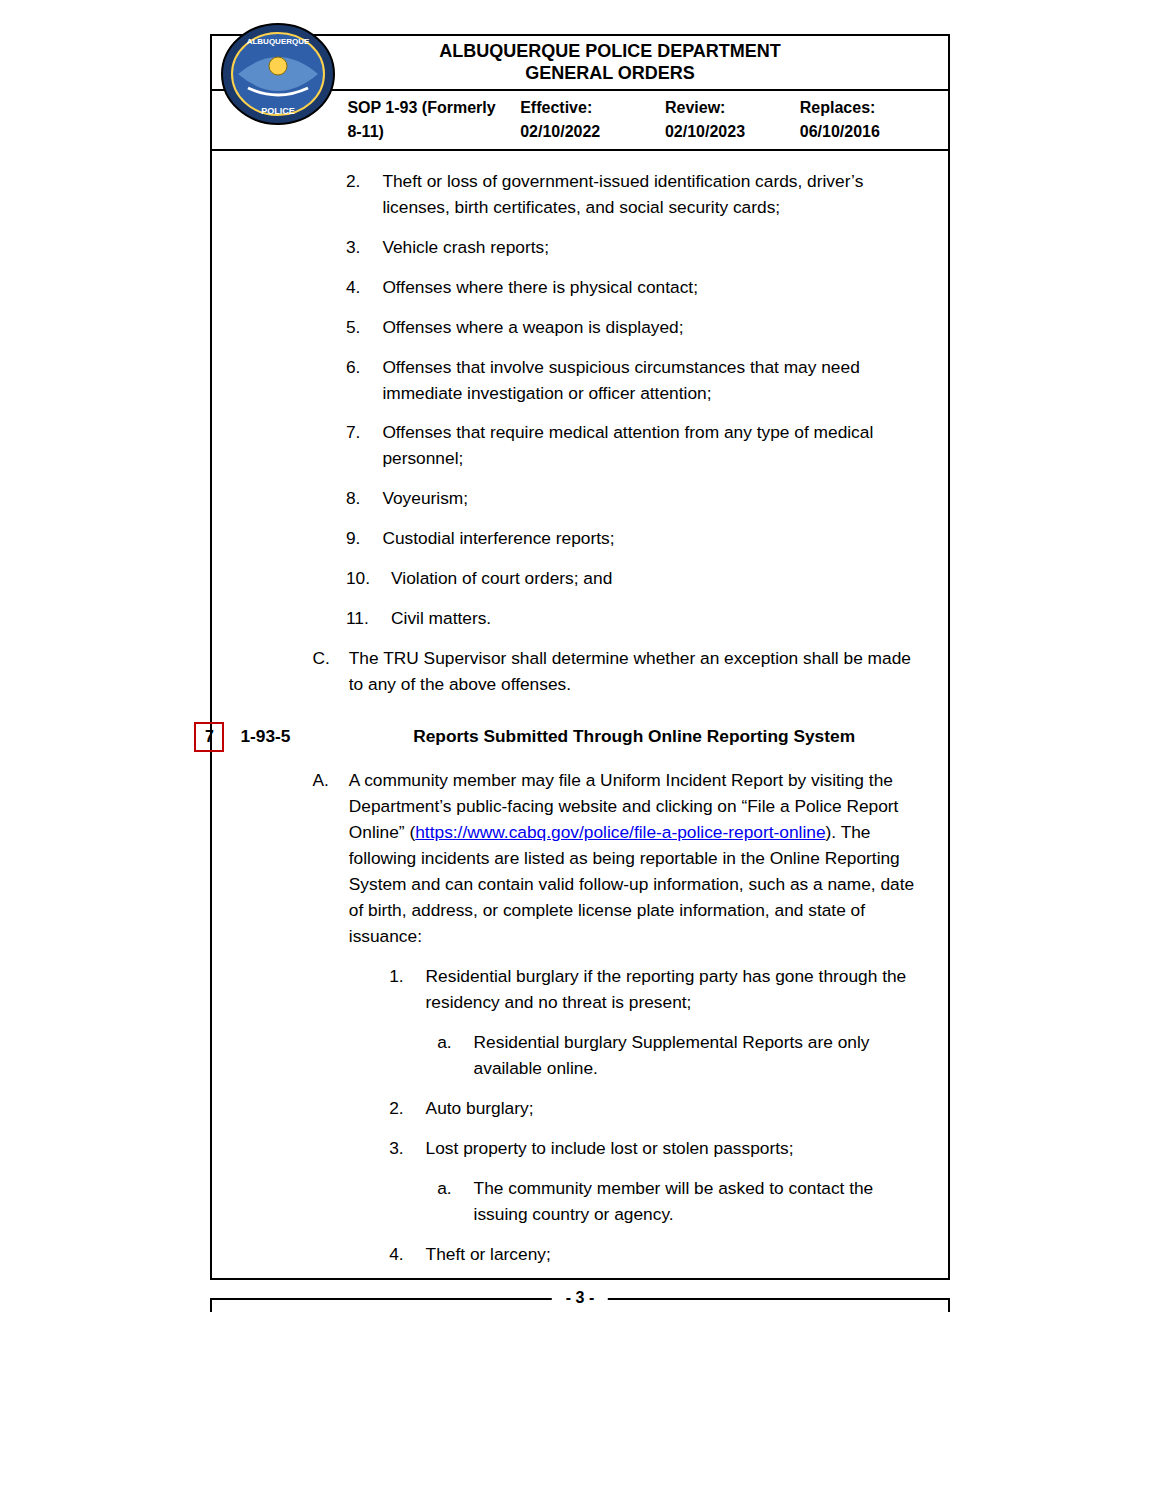ALBUQUERQUE POLICE
ALBUQUERQUE POLICE DEPARTMENT
GENERAL ORDERS
SOP 1-93 (Formerly 8-11) Effective: 02/10/2022 Review: 02/10/2023 Replaces: 06/10/2016
2.
Theft or loss of government-issued identification cards, driver’s licenses, birth certificates, and social security cards;
3.
Vehicle crash reports;
4.
Offenses where there is physical contact;
5.
Offenses where a weapon is displayed;
6.
Offenses that involve suspicious circumstances that may need immediate investigation or officer attention;
7.
Offenses that require medical attention from any type of medical personnel;
8.
Voyeurism;
9.
Custodial interference reports;
10.
Violation of court orders; and
11.
Civil matters.
C.
The TRU Supervisor shall determine whether an exception shall be made to any of the above offenses.
7
1-93-5
Reports Submitted Through Online Reporting System
A.
A community member may file a Uniform Incident Report by visiting the Department’s public-facing website and clicking on “File a Police Report Online” (https://www.cabq.gov/police/file-a-police-report-online). The following incidents are listed as being reportable in the Online Reporting System and can contain valid follow-up information, such as a name, date of birth, address, or complete license plate information, and state of issuance:
1.
Residential burglary if the reporting party has gone through the residency and no threat is present;
a.
Residential burglary Supplemental Reports are only available online.
2.
Auto burglary;
3.
Lost property to include lost or stolen passports;
a.
The community member will be asked to contact the issuing country or agency.
4.
Theft or larceny;
- 3 -